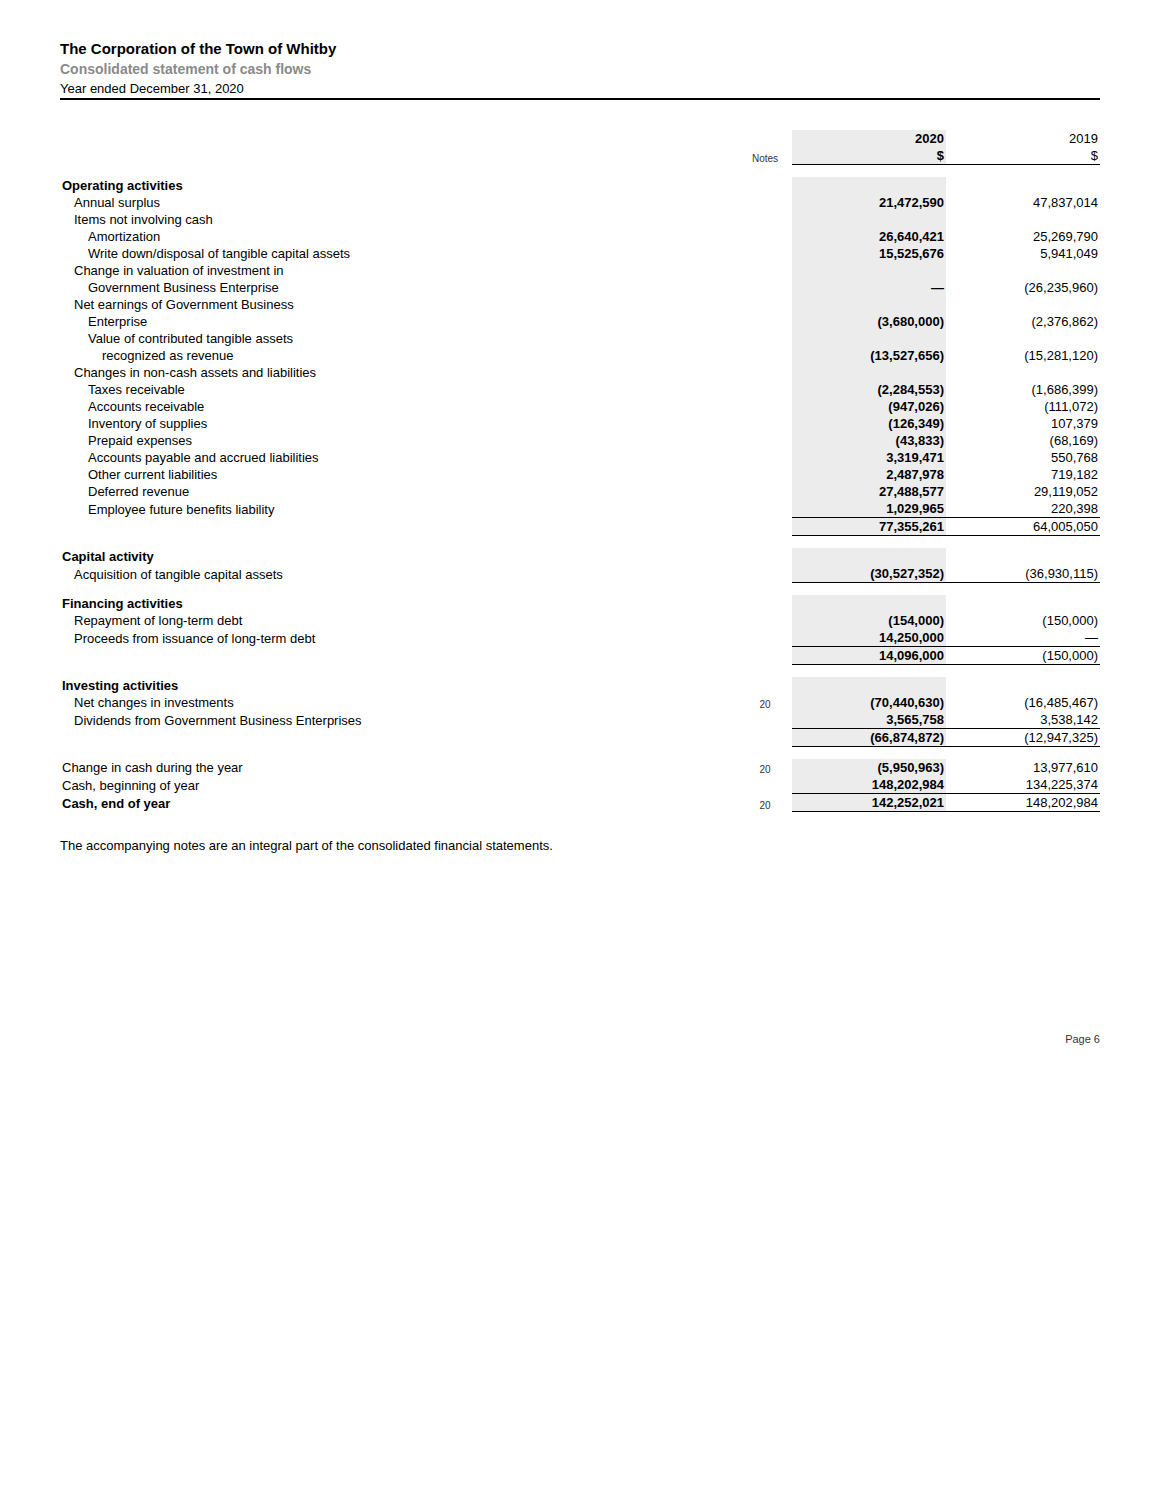The Corporation of the Town of Whitby
Consolidated statement of cash flows
Year ended December 31, 2020
| | | 2020 | 2019 |
| | Notes | $ | $ |
| Operating activities | | | |
| Annual surplus | | 21,472,590 | 47,837,014 |
| Items not involving cash | | | |
| Amortization | | 26,640,421 | 25,269,790 |
| Write down/disposal of tangible capital assets | | 15,525,676 | 5,941,049 |
| Change in valuation of investment in | | | |
| Government Business Enterprise | | — | (26,235,960) |
| Net earnings of Government Business | | | |
| Enterprise | | (3,680,000) | (2,376,862) |
| Value of contributed tangible assets | | | |
| recognized as revenue | | (13,527,656) | (15,281,120) |
| Changes in non-cash assets and liabilities | | | |
| Taxes receivable | | (2,284,553) | (1,686,399) |
| Accounts receivable | | (947,026) | (111,072) |
| Inventory of supplies | | (126,349) | 107,379 |
| Prepaid expenses | | (43,833) | (68,169) |
| Accounts payable and accrued liabilities | | 3,319,471 | 550,768 |
| Other current liabilities | | 2,487,978 | 719,182 |
| Deferred revenue | | 27,488,577 | 29,119,052 |
| Employee future benefits liability | | 1,029,965 | 220,398 |
| | | 77,355,261 | 64,005,050 |
| Capital activity | | | |
| Acquisition of tangible capital assets | | (30,527,352) | (36,930,115) |
| Financing activities | | | |
| Repayment of long-term debt | | (154,000) | (150,000) |
| Proceeds from issuance of long-term debt | | 14,250,000 | — |
| | | 14,096,000 | (150,000) |
| Investing activities | | | |
| Net changes in investments | 20 | (70,440,630) | (16,485,467) |
| Dividends from Government Business Enterprises | | 3,565,758 | 3,538,142 |
| | | (66,874,872) | (12,947,325) |
| Change in cash during the year | 20 | (5,950,963) | 13,977,610 |
| Cash, beginning of year | | 148,202,984 | 134,225,374 |
| Cash, end of year | 20 | 142,252,021 | 148,202,984 |
The accompanying notes are an integral part of the consolidated financial statements.
Page 6